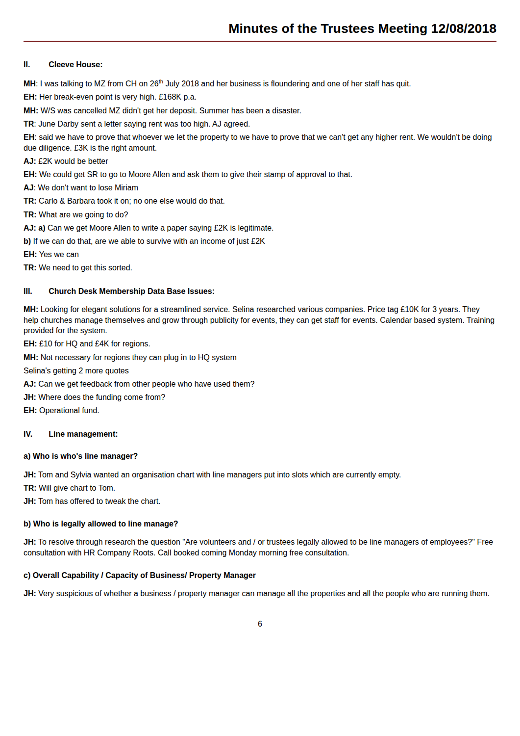Minutes of the Trustees Meeting 12/08/2018
II. Cleeve House:
MH: I was talking to MZ from CH on 26th July 2018 and her business is floundering and one of her staff has quit.
EH: Her break-even point is very high. £168K p.a.
MH: W/S was cancelled MZ didn't get her deposit. Summer has been a disaster.
TR: June Darby sent a letter saying rent was too high. AJ agreed.
EH: said we have to prove that whoever we let the property to we have to prove that we can't get any higher rent. We wouldn't be doing due diligence. £3K is the right amount.
AJ: £2K would be better
EH: We could get SR to go to Moore Allen and ask them to give their stamp of approval to that.
AJ: We don't want to lose Miriam
TR: Carlo & Barbara took it on; no one else would do that.
TR: What are we going to do?
AJ: a) Can we get Moore Allen to write a paper saying £2K is legitimate.
b) If we can do that, are we able to survive with an income of just £2K
EH: Yes we can
TR: We need to get this sorted.
III. Church Desk Membership Data Base Issues:
MH: Looking for elegant solutions for a streamlined service. Selina researched various companies. Price tag £10K for 3 years. They help churches manage themselves and grow through publicity for events, they can get staff for events. Calendar based system. Training provided for the system.
EH: £10 for HQ and £4K for regions.
MH: Not necessary for regions they can plug in to HQ system
Selina's getting 2 more quotes
AJ: Can we get feedback from other people who have used them?
JH: Where does the funding come from?
EH: Operational fund.
IV. Line management:
a) Who is who's line manager?
JH: Tom and Sylvia wanted an organisation chart with line managers put into slots which are currently empty.
TR: Will give chart to Tom.
JH: Tom has offered to tweak the chart.
b) Who is legally allowed to line manage?
JH: To resolve through research the question "Are volunteers and / or trustees legally allowed to be line managers of employees?" Free consultation with HR Company Roots. Call booked coming Monday morning free consultation.
c) Overall Capability / Capacity of Business/ Property Manager
JH: Very suspicious of whether a business / property manager can manage all the properties and all the people who are running them.
6